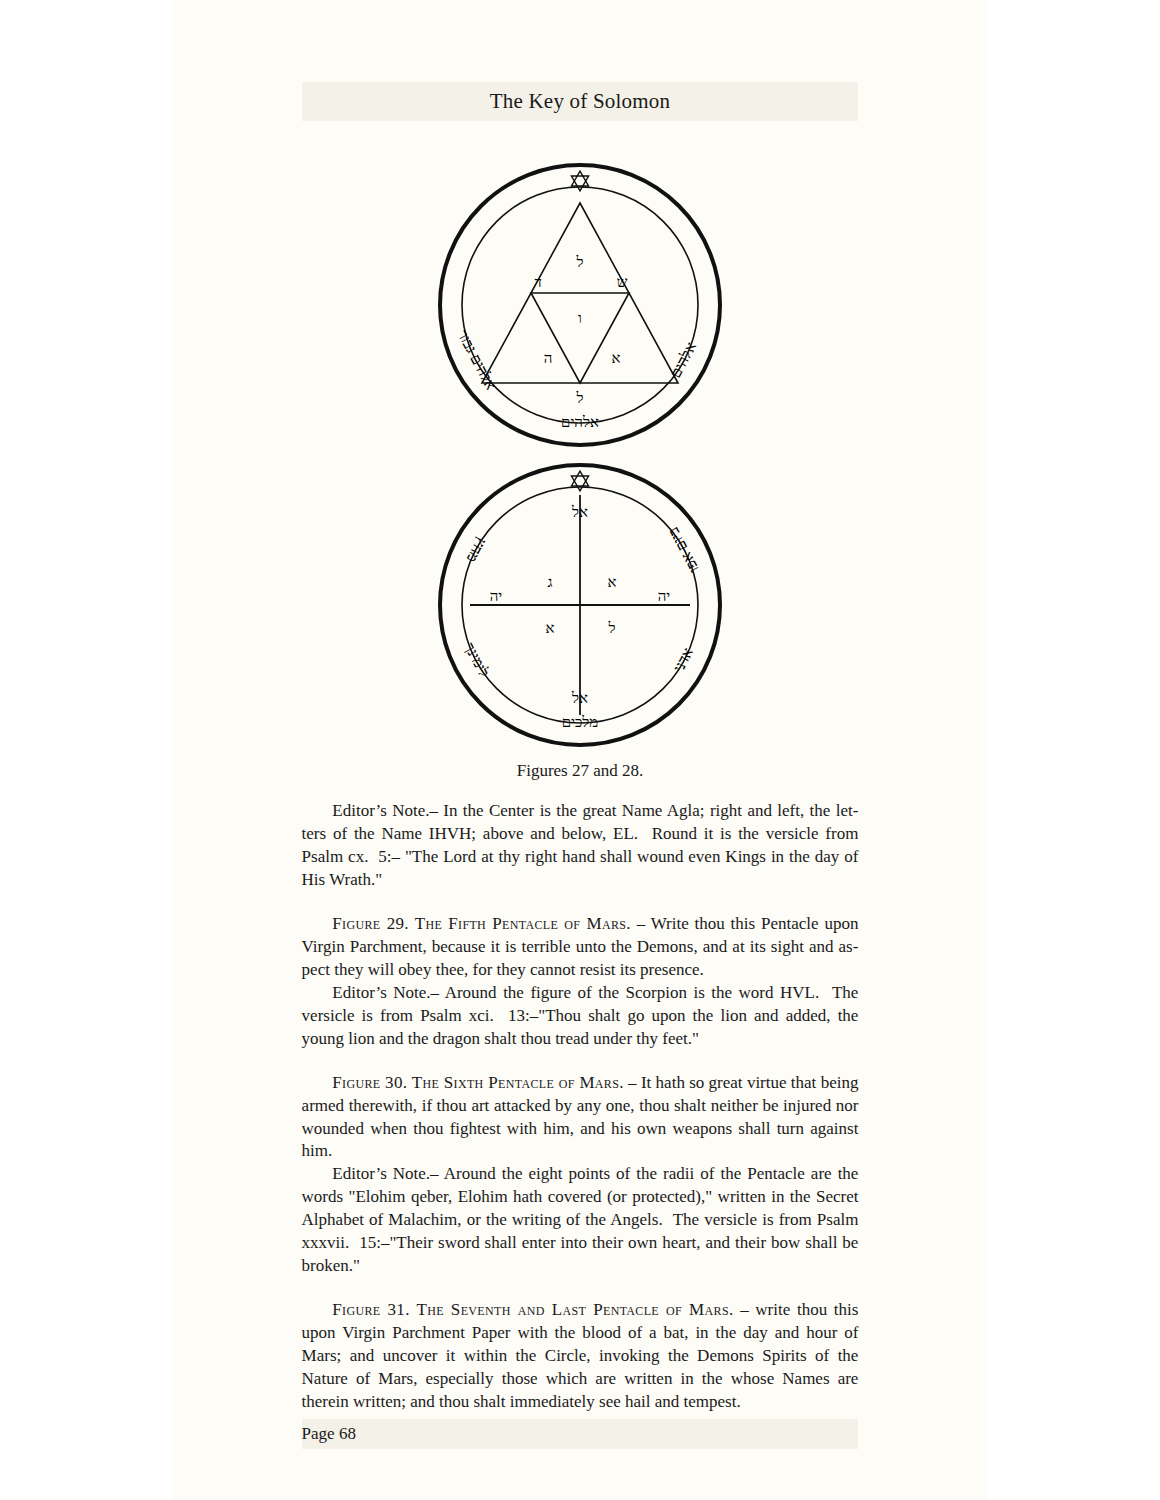The Key of Solomon
ל ד ש ו ה א ל אלהים אלהים אלהים גבור ג א א ל אל אל יה יה מלכים אדני לימינך ביום אפו מחץ
Figures 27 and 28.
Editor’s Note.– In the Center is the great Name Agla; right and left, the letters of the Name IHVH; above and below, EL. Round it is the versicle from Psalm cx. 5:– "The Lord at thy right hand shall wound even Kings in the day of His Wrath."
Figure 29. The Fifth Pentacle of Mars. – Write thou this Pentacle upon Virgin Parchment, because it is terrible unto the Demons, and at its sight and aspect they will obey thee, for they cannot resist its presence.
Editor’s Note.– Around the figure of the Scorpion is the word HVL. The versicle is from Psalm xci. 13:–"Thou shalt go upon the lion and added, the young lion and the dragon shalt thou tread under thy feet."
Figure 30. The Sixth Pentacle of Mars. – It hath so great virtue that being armed therewith, if thou art attacked by any one, thou shalt neither be injured nor wounded when thou fightest with him, and his own weapons shall turn against him.
Editor’s Note.– Around the eight points of the radii of the Pentacle are the words "Elohim qeber, Elohim hath covered (or protected)," written in the Secret Alphabet of Malachim, or the writing of the Angels. The versicle is from Psalm xxxvii. 15:–"Their sword shall enter into their own heart, and their bow shall be broken."
Figure 31. The Seventh and Last Pentacle of Mars. – write thou this upon Virgin Parchment Paper with the blood of a bat, in the day and hour of Mars; and uncover it within the Circle, invoking the Demons Spirits of the Nature of Mars, especially those which are written in the whose Names are therein written; and thou shalt immediately see hail and tempest.
Page 68